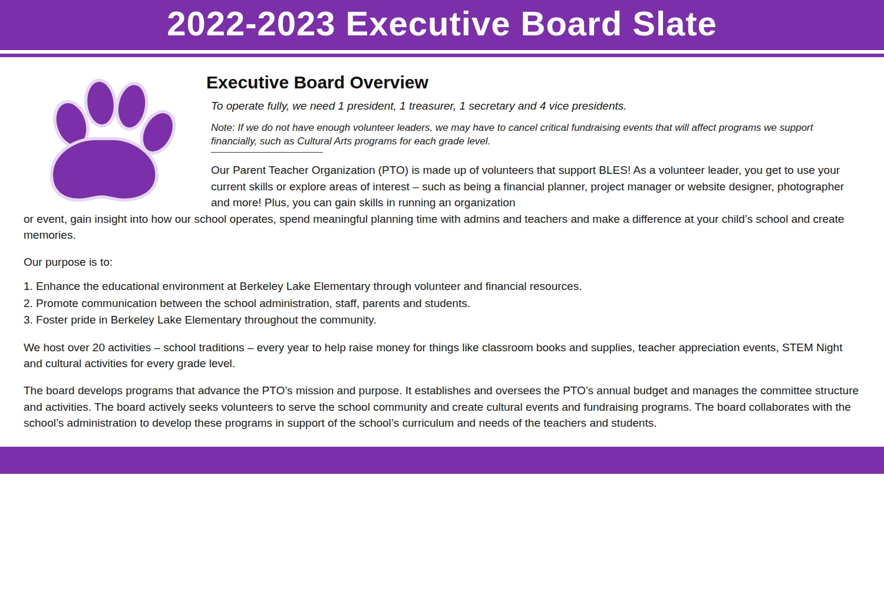2022-2023 Executive Board Slate
Executive Board Overview
To operate fully, we need 1 president, 1 treasurer, 1 secretary and 4 vice presidents.
Note: If we do not have enough volunteer leaders, we may have to cancel critical fundraising events that will affect programs we support financially, such as Cultural Arts programs for each grade level.
Our Parent Teacher Organization (PTO) is made up of volunteers that support BLES! As a volunteer leader, you get to use your current skills or explore areas of interest – such as being a financial planner, project manager or website designer, photographer and more! Plus, you can gain skills in running an organization
or event, gain insight into how our school operates, spend meaningful planning time with admins and teachers and make a difference at your child’s school and create memories.
Our purpose is to:
1. Enhance the educational environment at Berkeley Lake Elementary through volunteer and financial resources.
2. Promote communication between the school administration, staff, parents and students.
3. Foster pride in Berkeley Lake Elementary throughout the community.
We host over 20 activities – school traditions – every year to help raise money for things like classroom books and supplies, teacher appreciation events, STEM Night and cultural activities for every grade level.
The board develops programs that advance the PTO’s mission and purpose. It establishes and oversees the PTO’s annual budget and manages the committee structure and activities. The board actively seeks volunteers to serve the school community and create cultural events and fundraising programs. The board collaborates with the school’s administration to develop these programs in support of the school’s curriculum and needs of the teachers and students.